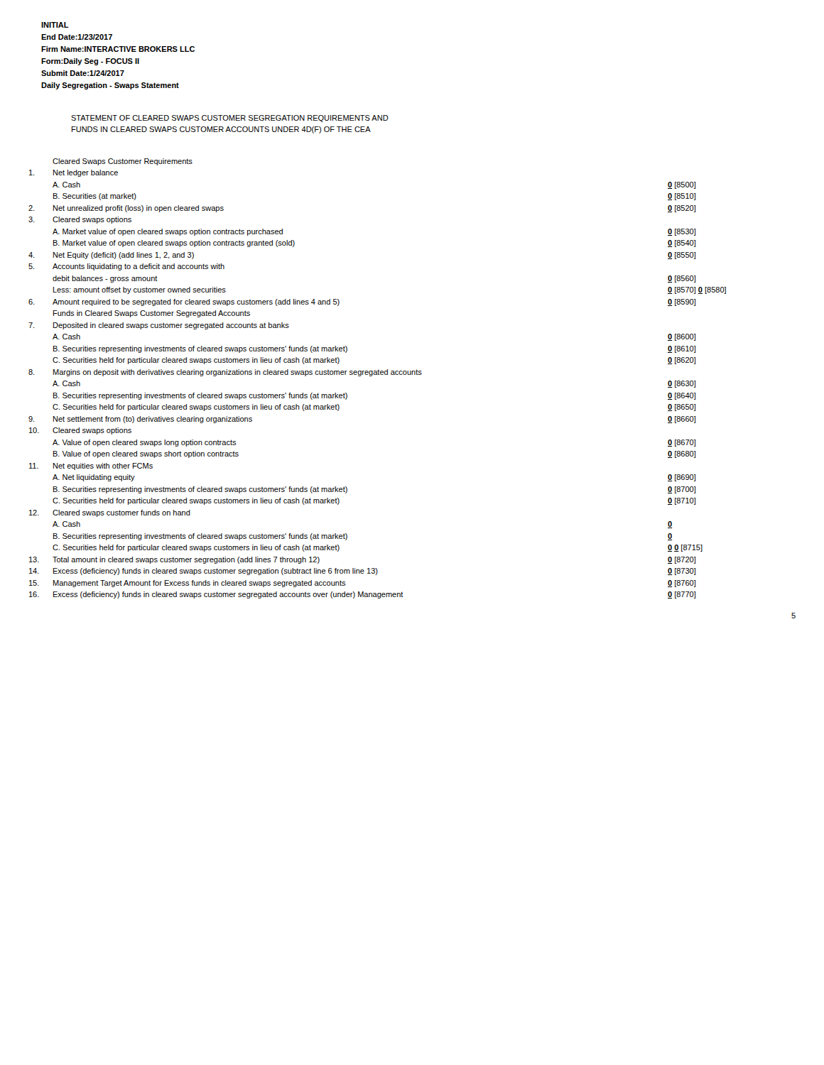INITIAL
End Date:1/23/2017
Firm Name:INTERACTIVE BROKERS LLC
Form:Daily Seg - FOCUS II
Submit Date:1/24/2017
Daily Segregation - Swaps Statement
STATEMENT OF CLEARED SWAPS CUSTOMER SEGREGATION REQUIREMENTS AND
FUNDS IN CLEARED SWAPS CUSTOMER ACCOUNTS UNDER 4D(F) OF THE CEA
| | Cleared Swaps Customer Requirements | |
| 1. | Net ledger balance | |
| | A. Cash | 0 [8500] |
| | B. Securities (at market) | 0 [8510] |
| 2. | Net unrealized profit (loss) in open cleared swaps | 0 [8520] |
| 3. | Cleared swaps options | |
| | A. Market value of open cleared swaps option contracts purchased | 0 [8530] |
| | B. Market value of open cleared swaps option contracts granted (sold) | 0 [8540] |
| 4. | Net Equity (deficit) (add lines 1, 2, and 3) | 0 [8550] |
| 5. | Accounts liquidating to a deficit and accounts with | |
| | debit balances - gross amount | 0 [8560] |
| | Less: amount offset by customer owned securities | 0 [8570] 0 [8580] |
| 6. | Amount required to be segregated for cleared swaps customers (add lines 4 and 5) | 0 [8590] |
| | Funds in Cleared Swaps Customer Segregated Accounts | |
| 7. | Deposited in cleared swaps customer segregated accounts at banks | |
| | A. Cash | 0 [8600] |
| | B. Securities representing investments of cleared swaps customers' funds (at market) | 0 [8610] |
| | C. Securities held for particular cleared swaps customers in lieu of cash (at market) | 0 [8620] |
| 8. | Margins on deposit with derivatives clearing organizations in cleared swaps customer segregated accounts | |
| | A. Cash | 0 [8630] |
| | B. Securities representing investments of cleared swaps customers' funds (at market) | 0 [8640] |
| | C. Securities held for particular cleared swaps customers in lieu of cash (at market) | 0 [8650] |
| 9. | Net settlement from (to) derivatives clearing organizations | 0 [8660] |
| 10. | Cleared swaps options | |
| | A. Value of open cleared swaps long option contracts | 0 [8670] |
| | B. Value of open cleared swaps short option contracts | 0 [8680] |
| 11. | Net equities with other FCMs | |
| | A. Net liquidating equity | 0 [8690] |
| | B. Securities representing investments of cleared swaps customers' funds (at market) | 0 [8700] |
| | C. Securities held for particular cleared swaps customers in lieu of cash (at market) | 0 [8710] |
| 12. | Cleared swaps customer funds on hand | |
| | A. Cash | 0 |
| | B. Securities representing investments of cleared swaps customers' funds (at market) | 0 |
| | C. Securities held for particular cleared swaps customers in lieu of cash (at market) | 0 0 [8715] |
| 13. | Total amount in cleared swaps customer segregation (add lines 7 through 12) | 0 [8720] |
| 14. | Excess (deficiency) funds in cleared swaps customer segregation (subtract line 6 from line 13) | 0 [8730] |
| 15. | Management Target Amount for Excess funds in cleared swaps segregated accounts | 0 [8760] |
| 16. | Excess (deficiency) funds in cleared swaps customer segregated accounts over (under) Management | 0 [8770] |
5